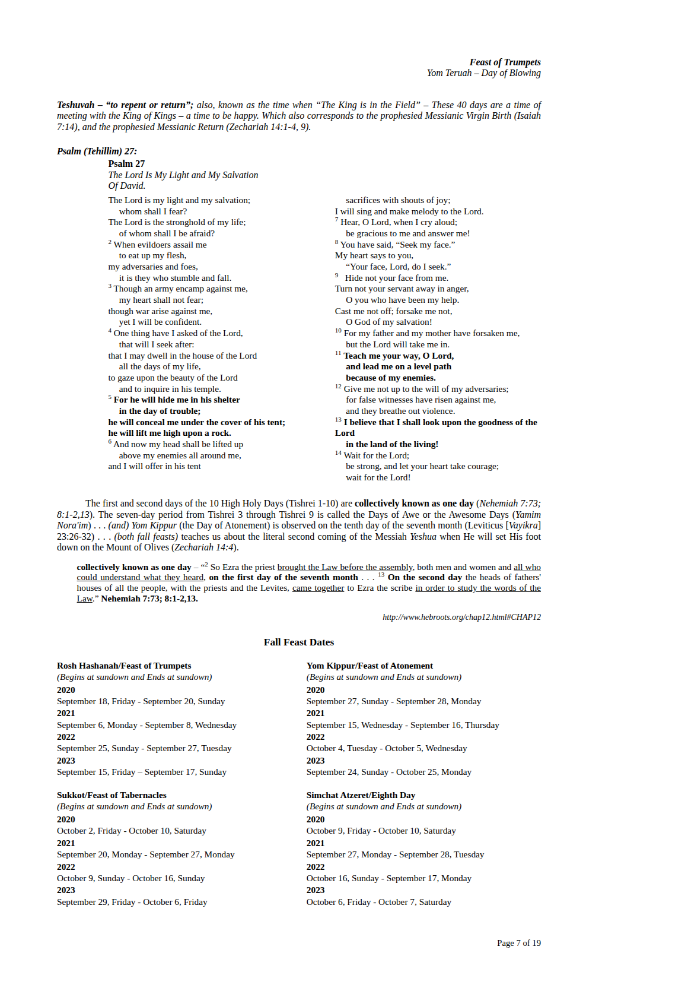Feast of Trumpets
Yom Teruah – Day of Blowing
Teshuvah – “to repent or return”; also, known as the time when “The King is in the Field” – These 40 days are a time of meeting with the King of Kings – a time to be happy. Which also corresponds to the prophesied Messianic Virgin Birth (Isaiah 7:14), and the prophesied Messianic Return (Zechariah 14:1-4, 9).
Psalm (Tehillim) 27:
Psalm 27
The Lord Is My Light and My Salvation
Of David.
The Lord is my light and my salvation;
whom shall I fear?
The Lord is the stronghold of my life;
of whom shall I be afraid?
2 When evildoers assail me
to eat up my flesh,
my adversaries and foes,
it is they who stumble and fall.
3 Though an army encamp against me,
my heart shall not fear;
though war arise against me,
yet I will be confident.
4 One thing have I asked of the Lord,
that will I seek after:
that I may dwell in the house of the Lord
all the days of my life,
to gaze upon the beauty of the Lord
and to inquire in his temple.
5 For he will hide me in his shelter
in the day of trouble;
he will conceal me under the cover of his tent;
he will lift me high upon a rock.
6 And now my head shall be lifted up
above my enemies all around me,
and I will offer in his tent
sacrifices with shouts of joy;
I will sing and make melody to the Lord.
7 Hear, O Lord, when I cry aloud;
be gracious to me and answer me!
8 You have said, “Seek my face.”
My heart says to you,
“Your face, Lord, do I seek.”
9 Hide not your face from me.
Turn not your servant away in anger,
O you who have been my help.
Cast me not off; forsake me not,
O God of my salvation!
10 For my father and my mother have forsaken me,
but the Lord will take me in.
11 Teach me your way, O Lord,
and lead me on a level path
because of my enemies.
12 Give me not up to the will of my adversaries;
for false witnesses have risen against me,
and they breathe out violence.
13 I believe that I shall look upon the goodness of the Lord
in the land of the living!
14 Wait for the Lord;
be strong, and let your heart take courage;
wait for the Lord!
The first and second days of the 10 High Holy Days (Tishrei 1-10) are collectively known as one day (Nehemiah 7:73; 8:1-2,13). The seven-day period from Tishrei 3 through Tishrei 9 is called the Days of Awe or the Awesome Days (Yamim Nora'im) . . . (and) Yom Kippur (the Day of Atonement) is observed on the tenth day of the seventh month (Leviticus [Vayikra] 23:26-32) . . . (both fall feasts) teaches us about the literal second coming of the Messiah Yeshua when He will set His foot down on the Mount of Olives (Zechariah 14:4).
collectively known as one day – “2 So Ezra the priest brought the Law before the assembly, both men and women and all who could understand what they heard, on the first day of the seventh month . . . 13 On the second day the heads of fathers' houses of all the people, with the priests and the Levites, came together to Ezra the scribe in order to study the words of the Law.” Nehemiah 7:73; 8:1-2,13.
http://www.hebroots.org/chap12.html#CHAP12
Fall Feast Dates
Rosh Hashanah/Feast of Trumpets
(Begins at sundown and Ends at sundown)
2020
September 18, Friday - September 20, Sunday
2021
September 6, Monday - September 8, Wednesday
2022
September 25, Sunday - September 27, Tuesday
2023
September 15, Friday – September 17, Sunday
Sukkot/Feast of Tabernacles
(Begins at sundown and Ends at sundown)
2020
October 2, Friday - October 10, Saturday
2021
September 20, Monday - September 27, Monday
2022
October 9, Sunday - October 16, Sunday
2023
September 29, Friday - October 6, Friday
Yom Kippur/Feast of Atonement
(Begins at sundown and Ends at sundown)
2020
September 27, Sunday - September 28, Monday
2021
September 15, Wednesday - September 16, Thursday
2022
October 4, Tuesday - October 5, Wednesday
2023
September 24, Sunday - October 25, Monday
Simchat Atzeret/Eighth Day
(Begins at sundown and Ends at sundown)
2020
October 9, Friday - October 10, Saturday
2021
September 27, Monday - September 28, Tuesday
2022
October 16, Sunday - September 17, Monday
2023
October 6, Friday - October 7, Saturday
Page 7 of 19